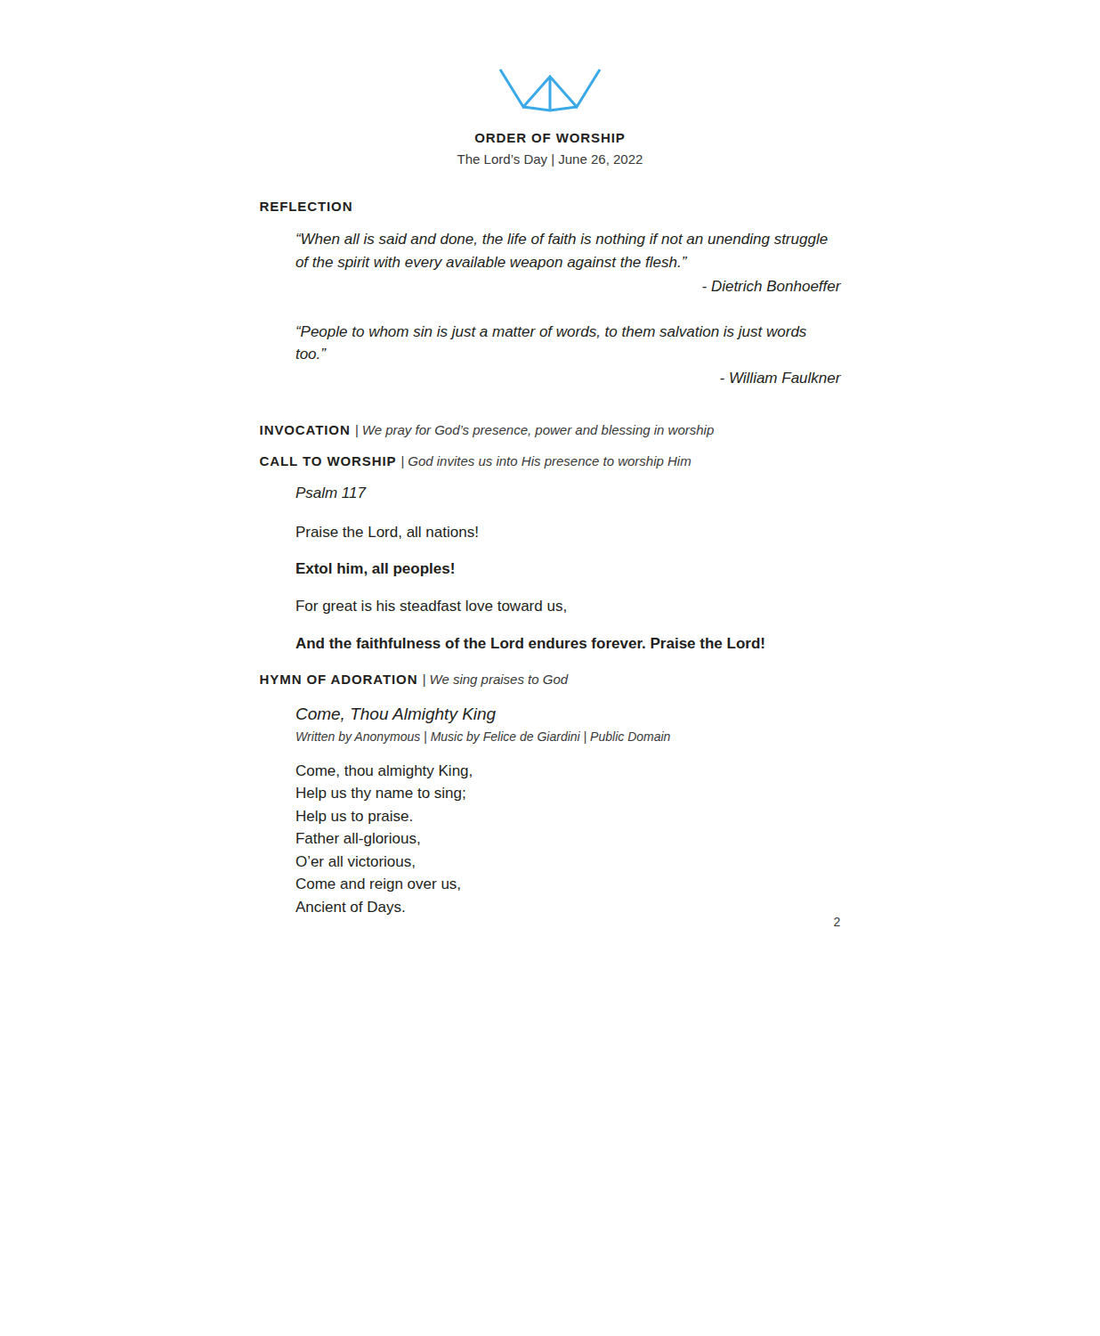ORDER OF WORSHIP
The Lord’s Day | June 26, 2022
Reflection
“When all is said and done, the life of faith is nothing if not an unending struggle of the spirit with every available weapon against the flesh.”
- Dietrich Bonhoeffer
“People to whom sin is just a matter of words, to them salvation is just words too.”
- William Faulkner
Invocation | We pray for God’s presence, power and blessing in worship
Call to Worship | God invites us into His presence to worship Him
Psalm 117
Praise the Lord, all nations!
Extol him, all peoples!
For great is his steadfast love toward us,
And the faithfulness of the Lord endures forever. Praise the Lord!
Hymn of Adoration | We sing praises to God
Come, Thou Almighty King
Written by Anonymous | Music by Felice de Giardini | Public Domain
Come, thou almighty King,
Help us thy name to sing;
Help us to praise.
Father all-glorious,
O’er all victorious,
Come and reign over us,
Ancient of Days.
2